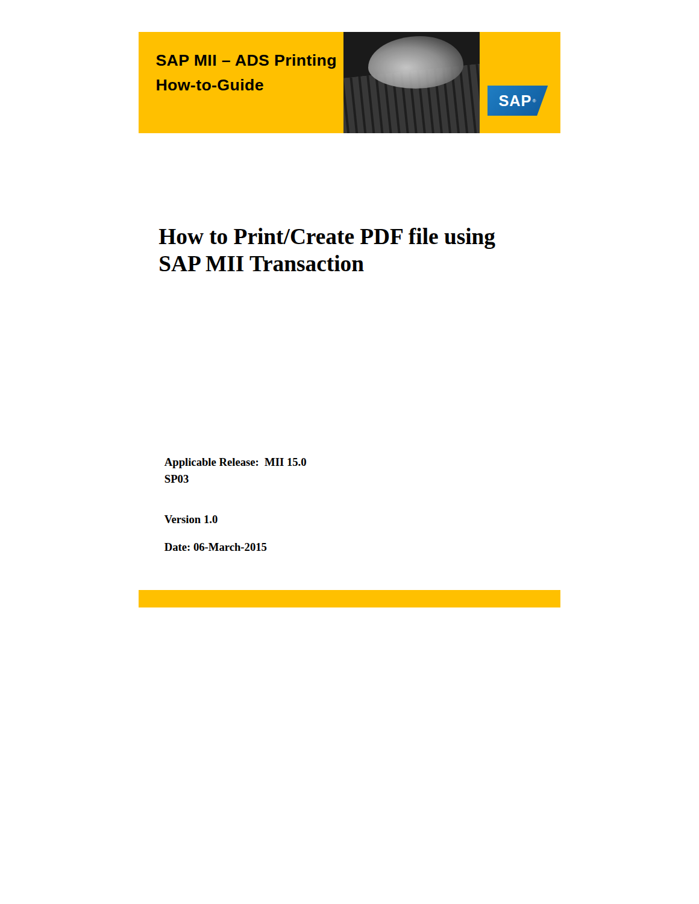SAP MII – ADS Printing
How-to-Guide
SAP®
How to Print/Create PDF file using SAP MII Transaction
Applicable Release: MII 15.0
SP03
Version 1.0
Date: 06-March-2015